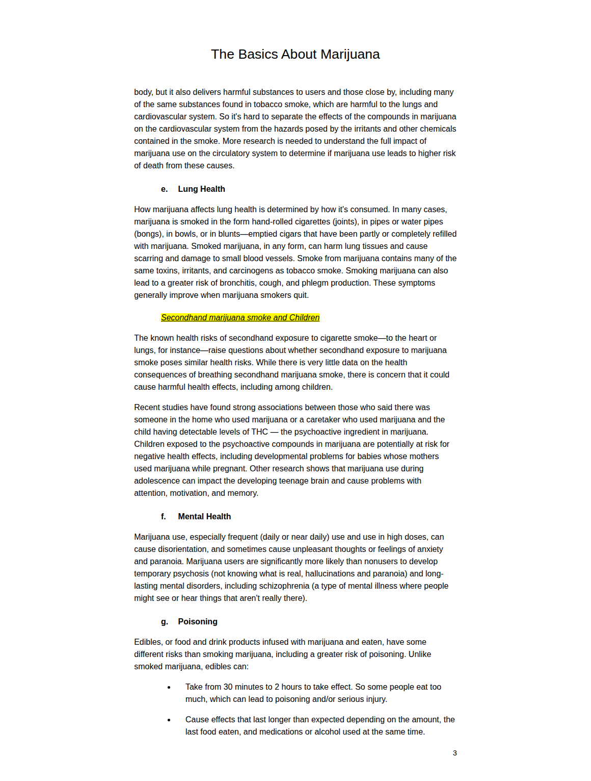The Basics About Marijuana
body, but it also delivers harmful substances to users and those close by, including many of the same substances found in tobacco smoke, which are harmful to the lungs and cardiovascular system. So it's hard to separate the effects of the compounds in marijuana on the cardiovascular system from the hazards posed by the irritants and other chemicals contained in the smoke. More research is needed to understand the full impact of marijuana use on the circulatory system to determine if marijuana use leads to higher risk of death from these causes.
e. Lung Health
How marijuana affects lung health is determined by how it's consumed. In many cases, marijuana is smoked in the form hand-rolled cigarettes (joints), in pipes or water pipes (bongs), in bowls, or in blunts—emptied cigars that have been partly or completely refilled with marijuana. Smoked marijuana, in any form, can harm lung tissues and cause scarring and damage to small blood vessels. Smoke from marijuana contains many of the same toxins, irritants, and carcinogens as tobacco smoke. Smoking marijuana can also lead to a greater risk of bronchitis, cough, and phlegm production. These symptoms generally improve when marijuana smokers quit.
Secondhand marijuana smoke and Children
The known health risks of secondhand exposure to cigarette smoke—to the heart or lungs, for instance—raise questions about whether secondhand exposure to marijuana smoke poses similar health risks. While there is very little data on the health consequences of breathing secondhand marijuana smoke, there is concern that it could cause harmful health effects, including among children.
Recent studies have found strong associations between those who said there was someone in the home who used marijuana or a caretaker who used marijuana and the child having detectable levels of THC — the psychoactive ingredient in marijuana. Children exposed to the psychoactive compounds in marijuana are potentially at risk for negative health effects, including developmental problems for babies whose mothers used marijuana while pregnant. Other research shows that marijuana use during adolescence can impact the developing teenage brain and cause problems with attention, motivation, and memory.
f. Mental Health
Marijuana use, especially frequent (daily or near daily) use and use in high doses, can cause disorientation, and sometimes cause unpleasant thoughts or feelings of anxiety and paranoia. Marijuana users are significantly more likely than nonusers to develop temporary psychosis (not knowing what is real, hallucinations and paranoia) and long-lasting mental disorders, including schizophrenia (a type of mental illness where people might see or hear things that aren't really there).
g. Poisoning
Edibles, or food and drink products infused with marijuana and eaten, have some different risks than smoking marijuana, including a greater risk of poisoning. Unlike smoked marijuana, edibles can:
Take from 30 minutes to 2 hours to take effect. So some people eat too much, which can lead to poisoning and/or serious injury.
Cause effects that last longer than expected depending on the amount, the last food eaten, and medications or alcohol used at the same time.
3